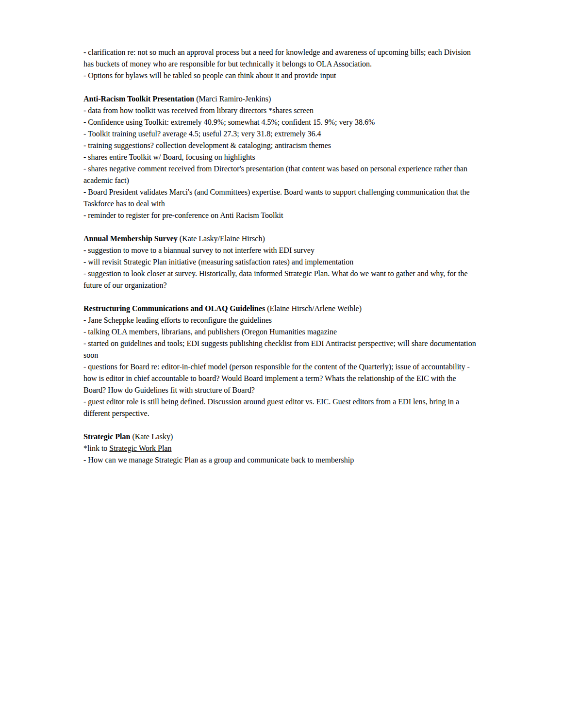- clarification re: not so much an approval process but a need for knowledge and awareness of upcoming bills; each Division has buckets of money who are responsible for but technically it belongs to OLA Association.
- Options for bylaws will be tabled so people can think about it and provide input
Anti-Racism Toolkit Presentation (Marci Ramiro-Jenkins)
- data from how toolkit was received from library directors *shares screen
- Confidence using Toolkit: extremely 40.9%; somewhat 4.5%; confident 15. 9%; very 38.6%
- Toolkit training useful? average 4.5; useful 27.3; very 31.8; extremely 36.4
- training suggestions? collection development & cataloging; antiracism themes
- shares entire Toolkit w/ Board, focusing on highlights
- shares negative comment received from Director's presentation (that content was based on personal experience rather than academic fact)
- Board President validates Marci's (and Committees) expertise. Board wants to support challenging communication that the Taskforce has to deal with
- reminder to register for pre-conference on Anti Racism Toolkit
Annual Membership Survey (Kate Lasky/Elaine Hirsch)
- suggestion to move to a biannual survey to not interfere with EDI survey
- will revisit Strategic Plan initiative (measuring satisfaction rates) and implementation
- suggestion to look closer at survey. Historically, data informed Strategic Plan. What do we want to gather and why, for the future of our organization?
Restructuring Communications and OLAQ Guidelines (Elaine Hirsch/Arlene Weible)
- Jane Scheppke leading efforts to reconfigure the guidelines
- talking OLA members, librarians, and publishers (Oregon Humanities magazine
- started on guidelines and tools; EDI suggests publishing checklist from EDI Antiracist perspective; will share documentation soon
- questions for Board re: editor-in-chief model (person responsible for the content of the Quarterly); issue of accountability - how is editor in chief accountable to board? Would Board implement a term? Whats the relationship of the EIC with the Board? How do Guidelines fit with structure of Board?
- guest editor role is still being defined. Discussion around guest editor vs. EIC. Guest editors from a EDI lens, bring in a different perspective.
Strategic Plan (Kate Lasky)
*link to Strategic Work Plan
- How can we manage Strategic Plan as a group and communicate back to membership